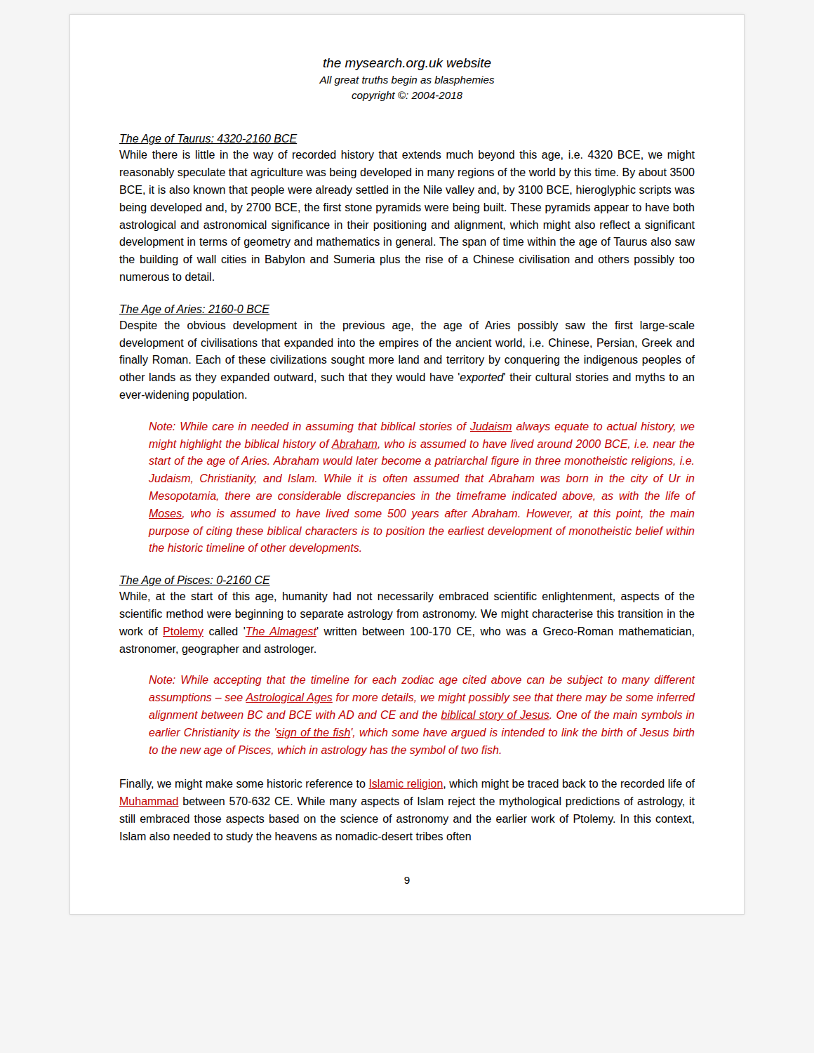the mysearch.org.uk website
All great truths begin as blasphemies
copyright ©: 2004-2018
The Age of Taurus: 4320-2160 BCE
While there is little in the way of recorded history that extends much beyond this age, i.e. 4320 BCE, we might reasonably speculate that agriculture was being developed in many regions of the world by this time. By about 3500 BCE, it is also known that people were already settled in the Nile valley and, by 3100 BCE, hieroglyphic scripts was being developed and, by 2700 BCE, the first stone pyramids were being built. These pyramids appear to have both astrological and astronomical significance in their positioning and alignment, which might also reflect a significant development in terms of geometry and mathematics in general. The span of time within the age of Taurus also saw the building of wall cities in Babylon and Sumeria plus the rise of a Chinese civilisation and others possibly too numerous to detail.
The Age of Aries: 2160-0 BCE
Despite the obvious development in the previous age, the age of Aries possibly saw the first large-scale development of civilisations that expanded into the empires of the ancient world, i.e. Chinese, Persian, Greek and finally Roman. Each of these civilizations sought more land and territory by conquering the indigenous peoples of other lands as they expanded outward, such that they would have 'exported' their cultural stories and myths to an ever-widening population.
Note: While care in needed in assuming that biblical stories of Judaism always equate to actual history, we might highlight the biblical history of Abraham, who is assumed to have lived around 2000 BCE, i.e. near the start of the age of Aries. Abraham would later become a patriarchal figure in three monotheistic religions, i.e. Judaism, Christianity, and Islam. While it is often assumed that Abraham was born in the city of Ur in Mesopotamia, there are considerable discrepancies in the timeframe indicated above, as with the life of Moses, who is assumed to have lived some 500 years after Abraham. However, at this point, the main purpose of citing these biblical characters is to position the earliest development of monotheistic belief within the historic timeline of other developments.
The Age of Pisces: 0-2160 CE
While, at the start of this age, humanity had not necessarily embraced scientific enlightenment, aspects of the scientific method were beginning to separate astrology from astronomy. We might characterise this transition in the work of Ptolemy called 'The Almagest' written between 100-170 CE, who was a Greco-Roman mathematician, astronomer, geographer and astrologer.
Note: While accepting that the timeline for each zodiac age cited above can be subject to many different assumptions – see Astrological Ages for more details, we might possibly see that there may be some inferred alignment between BC and BCE with AD and CE and the biblical story of Jesus. One of the main symbols in earlier Christianity is the 'sign of the fish', which some have argued is intended to link the birth of Jesus birth to the new age of Pisces, which in astrology has the symbol of two fish.
Finally, we might make some historic reference to Islamic religion, which might be traced back to the recorded life of Muhammad between 570-632 CE. While many aspects of Islam reject the mythological predictions of astrology, it still embraced those aspects based on the science of astronomy and the earlier work of Ptolemy. In this context, Islam also needed to study the heavens as nomadic-desert tribes often
9